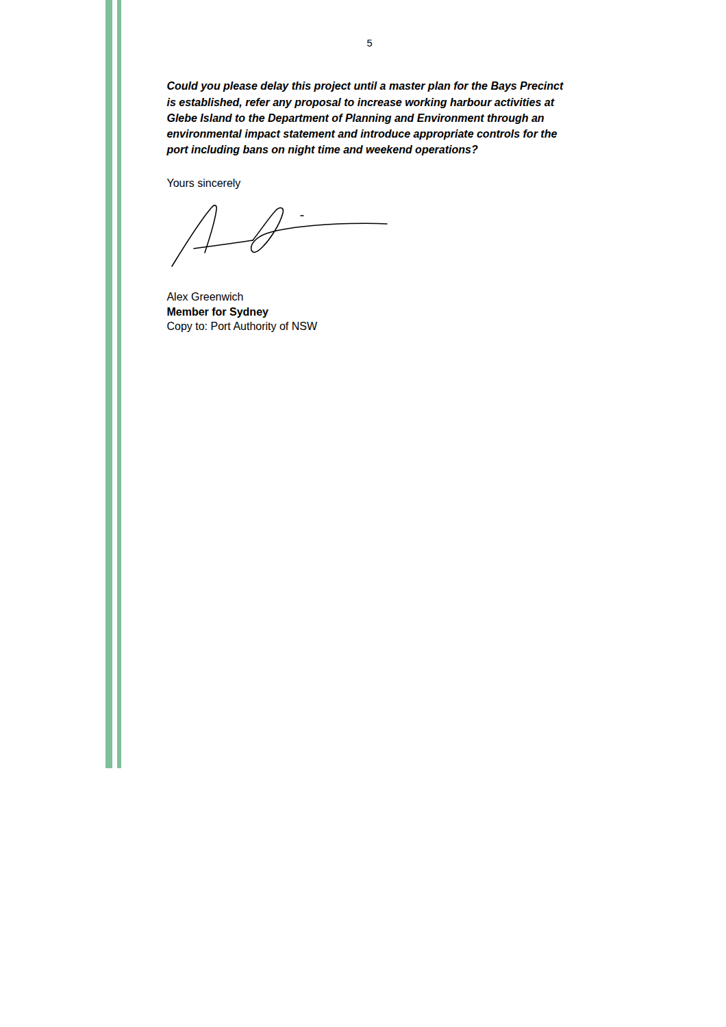5
Could you please delay this project until a master plan for the Bays Precinct is established, refer any proposal to increase working harbour activities at Glebe Island to the Department of Planning and Environment through an environmental impact statement and introduce appropriate controls for the port including bans on night time and weekend operations?
Yours sincerely
Alex Greenwich
Member for Sydney
Copy to: Port Authority of NSW